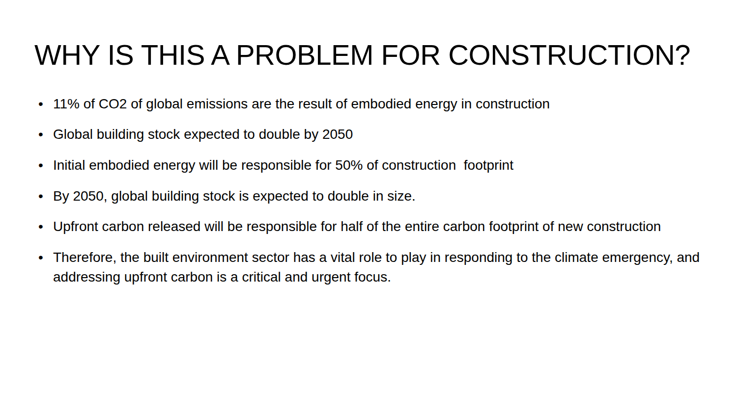WHY IS THIS A PROBLEM FOR CONSTRUCTION?
11% of CO2 of global emissions are the result of embodied energy in construction
Global building stock expected to double by 2050
Initial embodied energy will be responsible for 50% of construction footprint
By 2050, global building stock is expected to double in size.
Upfront carbon released will be responsible for half of the entire carbon footprint of new construction
Therefore, the built environment sector has a vital role to play in responding to the climate emergency, and addressing upfront carbon is a critical and urgent focus.